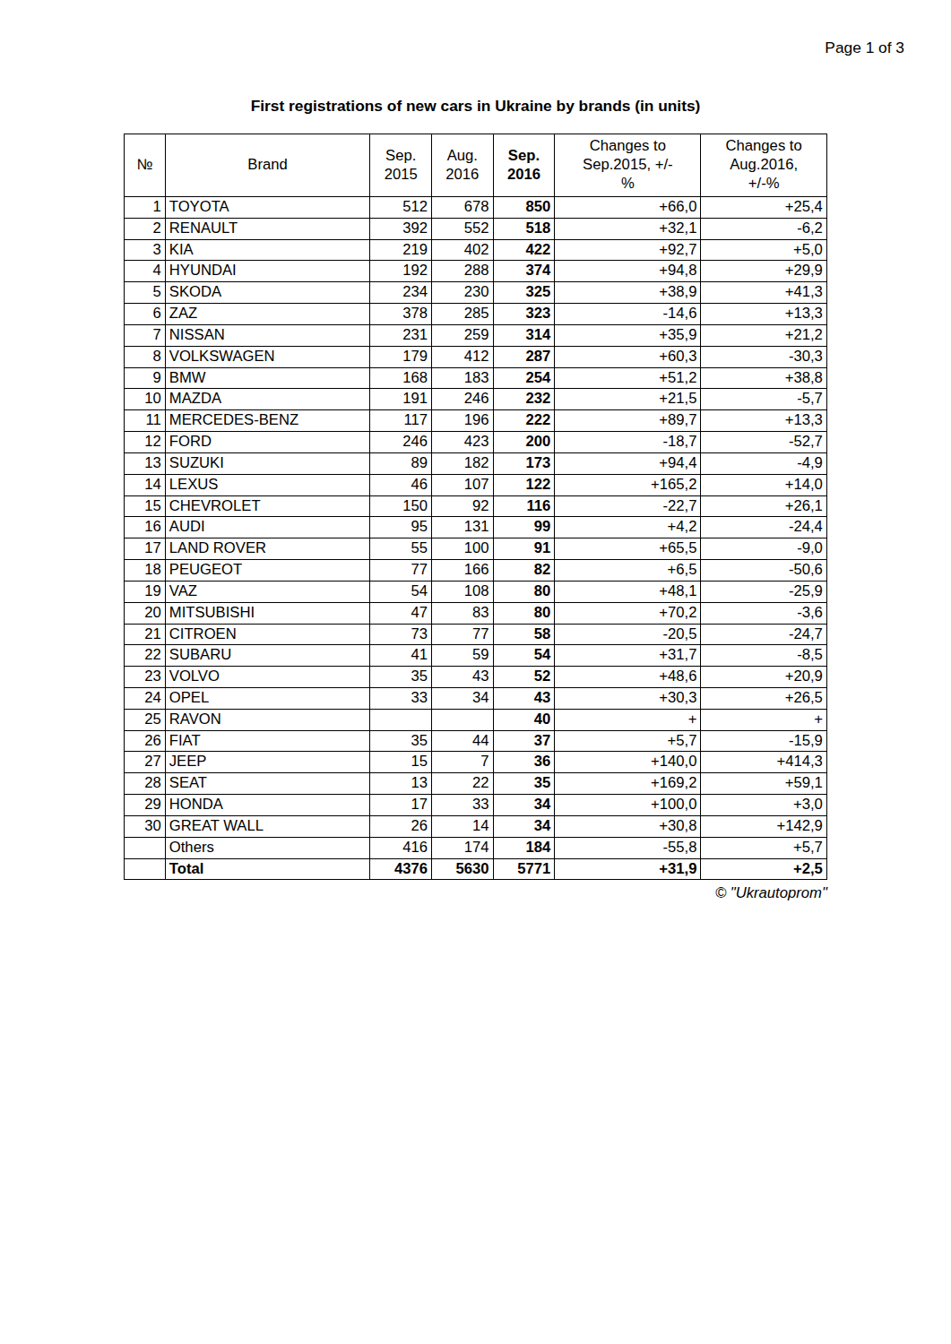Page 1 of 3
First registrations of new cars in Ukraine by brands (in units)
| № | Brand | Sep. 2015 | Aug. 2016 | Sep. 2016 | Changes to Sep.2015, +/- % | Changes to Aug.2016, +/-% |
| --- | --- | --- | --- | --- | --- | --- |
| 1 | TOYOTA | 512 | 678 | 850 | +66,0 | +25,4 |
| 2 | RENAULT | 392 | 552 | 518 | +32,1 | -6,2 |
| 3 | KIA | 219 | 402 | 422 | +92,7 | +5,0 |
| 4 | HYUNDAI | 192 | 288 | 374 | +94,8 | +29,9 |
| 5 | SKODA | 234 | 230 | 325 | +38,9 | +41,3 |
| 6 | ZAZ | 378 | 285 | 323 | -14,6 | +13,3 |
| 7 | NISSAN | 231 | 259 | 314 | +35,9 | +21,2 |
| 8 | VOLKSWAGEN | 179 | 412 | 287 | +60,3 | -30,3 |
| 9 | BMW | 168 | 183 | 254 | +51,2 | +38,8 |
| 10 | MAZDA | 191 | 246 | 232 | +21,5 | -5,7 |
| 11 | MERCEDES-BENZ | 117 | 196 | 222 | +89,7 | +13,3 |
| 12 | FORD | 246 | 423 | 200 | -18,7 | -52,7 |
| 13 | SUZUKI | 89 | 182 | 173 | +94,4 | -4,9 |
| 14 | LEXUS | 46 | 107 | 122 | +165,2 | +14,0 |
| 15 | CHEVROLET | 150 | 92 | 116 | -22,7 | +26,1 |
| 16 | AUDI | 95 | 131 | 99 | +4,2 | -24,4 |
| 17 | LAND ROVER | 55 | 100 | 91 | +65,5 | -9,0 |
| 18 | PEUGEOT | 77 | 166 | 82 | +6,5 | -50,6 |
| 19 | VAZ | 54 | 108 | 80 | +48,1 | -25,9 |
| 20 | MITSUBISHI | 47 | 83 | 80 | +70,2 | -3,6 |
| 21 | CITROEN | 73 | 77 | 58 | -20,5 | -24,7 |
| 22 | SUBARU | 41 | 59 | 54 | +31,7 | -8,5 |
| 23 | VOLVO | 35 | 43 | 52 | +48,6 | +20,9 |
| 24 | OPEL | 33 | 34 | 43 | +30,3 | +26,5 |
| 25 | RAVON | | | 40 | + | + |
| 26 | FIAT | 35 | 44 | 37 | +5,7 | -15,9 |
| 27 | JEEP | 15 | 7 | 36 | +140,0 | +414,3 |
| 28 | SEAT | 13 | 22 | 35 | +169,2 | +59,1 |
| 29 | HONDA | 17 | 33 | 34 | +100,0 | +3,0 |
| 30 | GREAT WALL | 26 | 14 | 34 | +30,8 | +142,9 |
| | Others | 416 | 174 | 184 | -55,8 | +5,7 |
| | Total | 4376 | 5630 | 5771 | +31,9 | +2,5 |
© "Ukrautoprom"